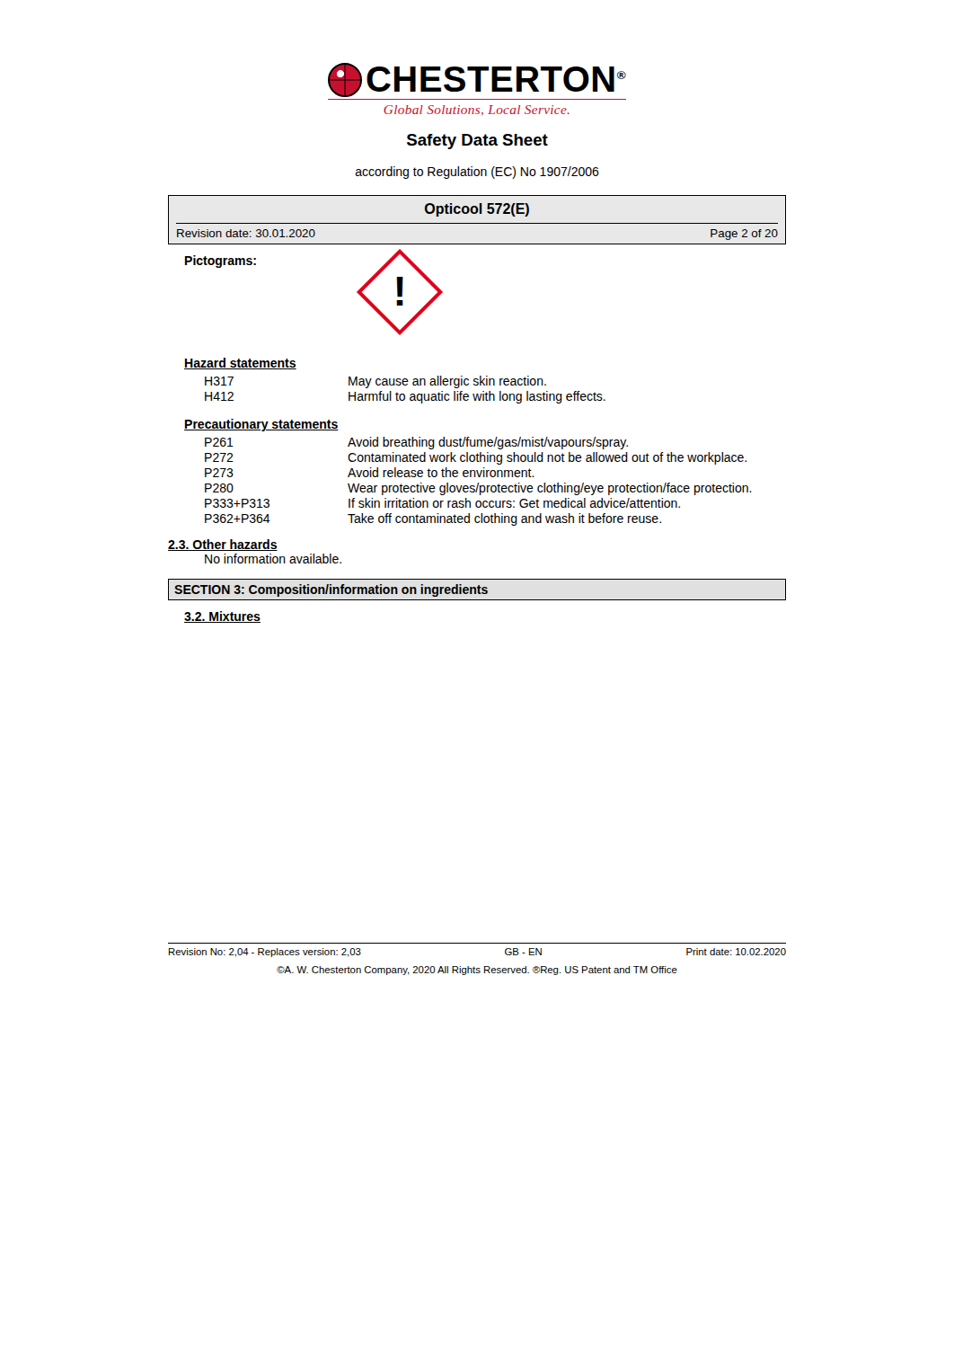CHESTERTON®
Global Solutions, Local Service.
Safety Data Sheet
according to Regulation (EC) No 1907/2006
Opticool 572(E)
Revision date: 30.01.2020 Page 2 of 20
Pictograms:
!
Hazard statements
| H317 | May cause an allergic skin reaction. |
| H412 | Harmful to aquatic life with long lasting effects. |
Precautionary statements
| P261 | Avoid breathing dust/fume/gas/mist/vapours/spray. |
| P272 | Contaminated work clothing should not be allowed out of the workplace. |
| P273 | Avoid release to the environment. |
| P280 | Wear protective gloves/protective clothing/eye protection/face protection. |
| P333+P313 | If skin irritation or rash occurs: Get medical advice/attention. |
| P362+P364 | Take off contaminated clothing and wash it before reuse. |
2.3. Other hazards
No information available.
SECTION 3: Composition/information on ingredients
3.2. Mixtures
Revision No: 2,04 - Replaces version: 2,03 GB - EN Print date: 10.02.2020
©A. W. Chesterton Company, 2020 All Rights Reserved. ®Reg. US Patent and TM Office